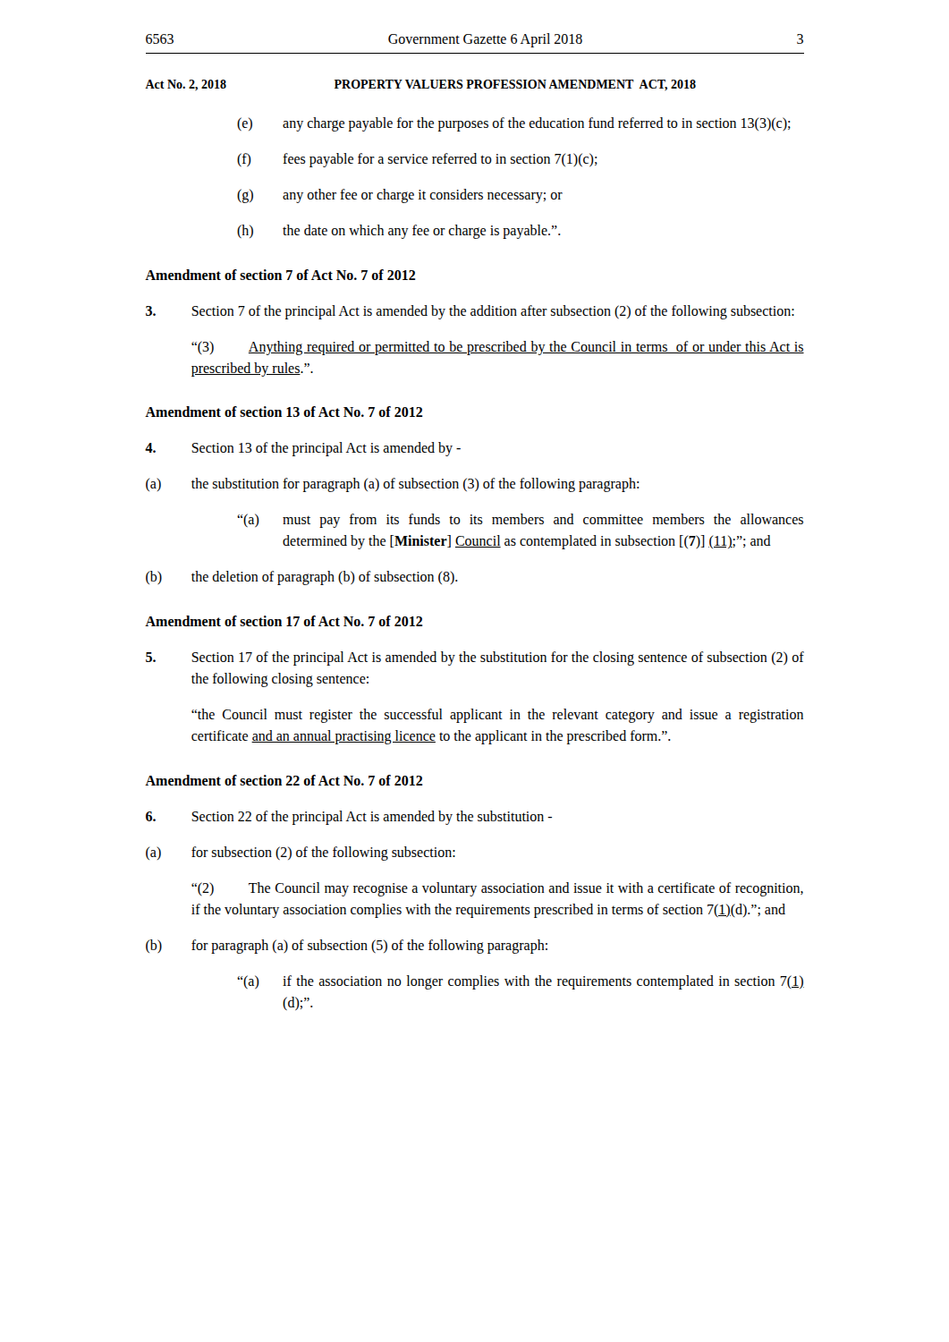6563 Government Gazette 6 April 2018 3
Act No. 2, 2018 PROPERTY VALUERS PROFESSION AMENDMENT ACT, 2018
(e) any charge payable for the purposes of the education fund referred to in section 13(3)(c);
(f) fees payable for a service referred to in section 7(1)(c);
(g) any other fee or charge it considers necessary; or
(h) the date on which any fee or charge is payable.”.
Amendment of section 7 of Act No. 7 of 2012
3. Section 7 of the principal Act is amended by the addition after subsection (2) of the following subsection:
“(3) Anything required or permitted to be prescribed by the Council in terms of or under this Act is prescribed by rules.”.
Amendment of section 13 of Act No. 7 of 2012
4. Section 13 of the principal Act is amended by -
(a) the substitution for paragraph (a) of subsection (3) of the following paragraph:
“(a) must pay from its funds to its members and committee members the allowances determined by the [Minister] Council as contemplated in subsection [(7)] (11);”; and
(b) the deletion of paragraph (b) of subsection (8).
Amendment of section 17 of Act No. 7 of 2012
5. Section 17 of the principal Act is amended by the substitution for the closing sentence of subsection (2) of the following closing sentence:
“the Council must register the successful applicant in the relevant category and issue a registration certificate and an annual practising licence to the applicant in the prescribed form.”.
Amendment of section 22 of Act No. 7 of 2012
6. Section 22 of the principal Act is amended by the substitution -
(a) for subsection (2) of the following subsection:
“(2) The Council may recognise a voluntary association and issue it with a certificate of recognition, if the voluntary association complies with the requirements prescribed in terms of section 7(1)(d).”; and
(b) for paragraph (a) of subsection (5) of the following paragraph:
“(a) if the association no longer complies with the requirements contemplated in section 7(1)(d);”.